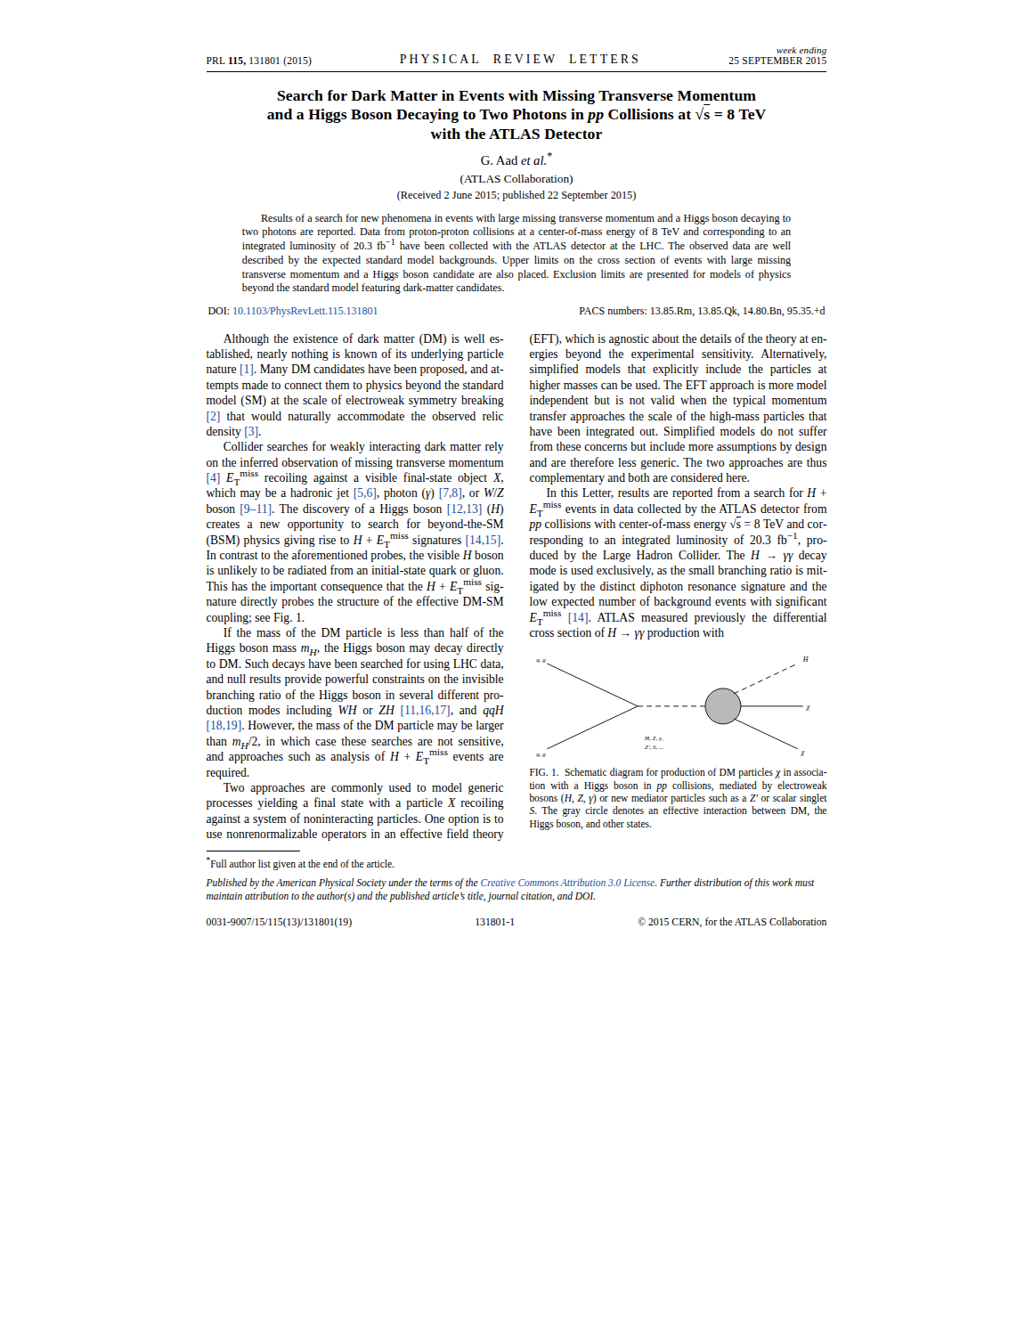PRL 115, 131801 (2015)
PHYSICAL REVIEW LETTERS
week ending25 SEPTEMBER 2015
Search for Dark Matter in Events with Missing Transverse Momentum
and a Higgs Boson Decaying to Two Photons in pp Collisions at √s = 8 TeV
with the ATLAS Detector
G. Aad et al.*
(ATLAS Collaboration)
(Received 2 June 2015; published 22 September 2015)
Results of a search for new phenomena in events with large missing transverse momentum and a Higgs boson decaying to two photons are reported. Data from proton-proton collisions at a center-of-mass energy of 8 TeV and corresponding to an integrated luminosity of 20.3 fb−1 have been collected with the ATLAS detector at the LHC. The observed data are well described by the expected standard model backgrounds. Upper limits on the cross section of events with large missing transverse momentum and a Higgs boson candidate are also placed. Exclusion limits are presented for models of physics beyond the standard model featuring dark-matter candidates.
DOI: 10.1103/PhysRevLett.115.131801
PACS numbers: 13.85.Rm, 13.85.Qk, 14.80.Bn, 95.35.+d
Although the existence of dark matter (DM) is well established, nearly nothing is known of its underlying particle nature [1]. Many DM candidates have been proposed, and attempts made to connect them to physics beyond the standard model (SM) at the scale of electroweak symmetry breaking [2] that would naturally accommodate the observed relic density [3].
Collider searches for weakly interacting dark matter rely on the inferred observation of missing transverse momentum [4] ETmiss recoiling against a visible final-state object X, which may be a hadronic jet [5,6], photon (γ) [7,8], or W/Z boson [9–11]. The discovery of a Higgs boson [12,13] (H) creates a new opportunity to search for beyond-the-SM (BSM) physics giving rise to H + ETmiss signatures [14,15]. In contrast to the aforementioned probes, the visible H boson is unlikely to be radiated from an initial-state quark or gluon. This has the important consequence that the H + ETmiss signature directly probes the structure of the effective DM-SM coupling; see Fig. 1.
If the mass of the DM particle is less than half of the Higgs boson mass mH, the Higgs boson may decay directly to DM. Such decays have been searched for using LHC data, and null results provide powerful constraints on the invisible branching ratio of the Higgs boson in several different production modes including WH or ZH [11,16,17], and qqH [18,19]. However, the mass of the DM particle may be larger than mH/2, in which case these searches are not sensitive, and approaches such as analysis of H + ETmiss events are required.
Two approaches are commonly used to model generic processes yielding a final state with a particle X recoiling against a system of noninteracting particles. One option is to use nonrenormalizable operators in an effective field theory (EFT), which is agnostic about the details of the theory at energies beyond the experimental sensitivity. Alternatively, simplified models that explicitly include the particles at higher masses can be used. The EFT approach is more model independent but is not valid when the typical momentum transfer approaches the scale of the high-mass particles that have been integrated out. Simplified models do not suffer from these concerns but include more assumptions by design and are therefore less generic. The two approaches are thus complementary and both are considered here.
In this Letter, results are reported from a search for H + ETmiss events in data collected by the ATLAS detector from pp collisions with center-of-mass energy √s = 8 TeV and corresponding to an integrated luminosity of 20.3 fb−1, produced by the Large Hadron Collider. The H → γγ decay mode is used exclusively, as the small branching ratio is mitigated by the distinct diphoton resonance signature and the low expected number of background events with significant ETmiss [14]. ATLAS measured previously the differential cross section of H → γγ production with
q, g q, g H χ χ H, Z, γ, Z′, S, ...
FIG. 1. Schematic diagram for production of DM particles χ in association with a Higgs boson in pp collisions, mediated by electroweak bosons (H, Z, γ) or new mediator particles such as a Z′ or scalar singlet S. The gray circle denotes an effective interaction between DM, the Higgs boson, and other states.
*Full author list given at the end of the article.
Published by the American Physical Society under the terms of the Creative Commons Attribution 3.0 License. Further distribution of this work must maintain attribution to the author(s) and the published article’s title, journal citation, and DOI.
0031-9007/15/115(13)/131801(19)
131801-1
© 2015 CERN, for the ATLAS Collaboration